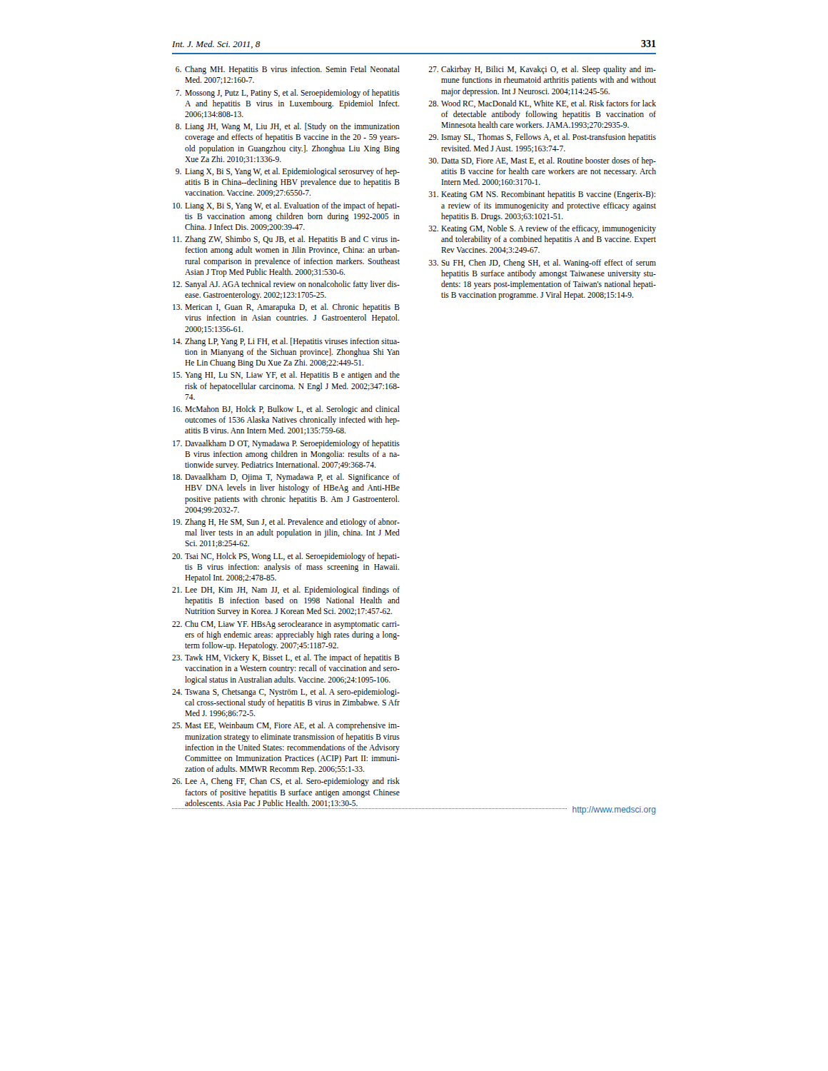Int. J. Med. Sci. 2011, 8 331
6. Chang MH. Hepatitis B virus infection. Semin Fetal Neonatal Med. 2007;12:160-7.
7. Mossong J, Putz L, Patiny S, et al. Seroepidemiology of hepatitis A and hepatitis B virus in Luxembourg. Epidemiol Infect. 2006;134:808-13.
8. Liang JH, Wang M, Liu JH, et al. [Study on the immunization coverage and effects of hepatitis B vaccine in the 20 - 59 years-old population in Guangzhou city.]. Zhonghua Liu Xing Bing Xue Za Zhi. 2010;31:1336-9.
9. Liang X, Bi S, Yang W, et al. Epidemiological serosurvey of hepatitis B in China--declining HBV prevalence due to hepatitis B vaccination. Vaccine. 2009;27:6550-7.
10. Liang X, Bi S, Yang W, et al. Evaluation of the impact of hepatitis B vaccination among children born during 1992-2005 in China. J Infect Dis. 2009;200:39-47.
11. Zhang ZW, Shimbo S, Qu JB, et al. Hepatitis B and C virus infection among adult women in Jilin Province, China: an urban-rural comparison in prevalence of infection markers. Southeast Asian J Trop Med Public Health. 2000;31:530-6.
12. Sanyal AJ. AGA technical review on nonalcoholic fatty liver disease. Gastroenterology. 2002;123:1705-25.
13. Merican I, Guan R, Amarapuka D, et al. Chronic hepatitis B virus infection in Asian countries. J Gastroenterol Hepatol. 2000;15:1356-61.
14. Zhang LP, Yang P, Li FH, et al. [Hepatitis viruses infection situation in Mianyang of the Sichuan province]. Zhonghua Shi Yan He Lin Chuang Bing Du Xue Za Zhi. 2008;22:449-51.
15. Yang HI, Lu SN, Liaw YF, et al. Hepatitis B e antigen and the risk of hepatocellular carcinoma. N Engl J Med. 2002;347:168-74.
16. McMahon BJ, Holck P, Bulkow L, et al. Serologic and clinical outcomes of 1536 Alaska Natives chronically infected with hepatitis B virus. Ann Intern Med. 2001;135:759-68.
17. Davaalkham D OT, Nymadawa P. Seroepidemiology of hepatitis B virus infection among children in Mongolia: results of a nationwide survey. Pediatrics International. 2007;49:368-74.
18. Davaalkham D, Ojima T, Nymadawa P, et al. Significance of HBV DNA levels in liver histology of HBeAg and Anti-HBe positive patients with chronic hepatitis B. Am J Gastroenterol. 2004;99:2032-7.
19. Zhang H, He SM, Sun J, et al. Prevalence and etiology of abnormal liver tests in an adult population in jilin, china. Int J Med Sci. 2011;8:254-62.
20. Tsai NC, Holck PS, Wong LL, et al. Seroepidemiology of hepatitis B virus infection: analysis of mass screening in Hawaii. Hepatol Int. 2008;2:478-85.
21. Lee DH, Kim JH, Nam JJ, et al. Epidemiological findings of hepatitis B infection based on 1998 National Health and Nutrition Survey in Korea. J Korean Med Sci. 2002;17:457-62.
22. Chu CM, Liaw YF. HBsAg seroclearance in asymptomatic carriers of high endemic areas: appreciably high rates during a long-term follow-up. Hepatology. 2007;45:1187-92.
23. Tawk HM, Vickery K, Bisset L, et al. The impact of hepatitis B vaccination in a Western country: recall of vaccination and serological status in Australian adults. Vaccine. 2006;24:1095-106.
24. Tswana S, Chetsanga C, Nyström L, et al. A sero-epidemiological cross-sectional study of hepatitis B virus in Zimbabwe. S Afr Med J. 1996;86:72-5.
25. Mast EE, Weinbaum CM, Fiore AE, et al. A comprehensive immunization strategy to eliminate transmission of hepatitis B virus infection in the United States: recommendations of the Advisory Committee on Immunization Practices (ACIP) Part II: immunization of adults. MMWR Recomm Rep. 2006;55:1-33.
26. Lee A, Cheng FF, Chan CS, et al. Sero-epidemiology and risk factors of positive hepatitis B surface antigen amongst Chinese adolescents. Asia Pac J Public Health. 2001;13:30-5.
27. Cakirbay H, Bilici M, Kavakçi O, et al. Sleep quality and immune functions in rheumatoid arthritis patients with and without major depression. Int J Neurosci. 2004;114:245-56.
28. Wood RC, MacDonald KL, White KE, et al. Risk factors for lack of detectable antibody following hepatitis B vaccination of Minnesota health care workers. JAMA.1993;270:2935-9.
29. Ismay SL, Thomas S, Fellows A, et al. Post-transfusion hepatitis revisited. Med J Aust. 1995;163:74-7.
30. Datta SD, Fiore AE, Mast E, et al. Routine booster doses of hepatitis B vaccine for health care workers are not necessary. Arch Intern Med. 2000;160:3170-1.
31. Keating GM NS. Recombinant hepatitis B vaccine (Engerix-B): a review of its immunogenicity and protective efficacy against hepatitis B. Drugs. 2003;63:1021-51.
32. Keating GM, Noble S. A review of the efficacy, immunogenicity and tolerability of a combined hepatitis A and B vaccine. Expert Rev Vaccines. 2004;3:249-67.
33. Su FH, Chen JD, Cheng SH, et al. Waning-off effect of serum hepatitis B surface antibody amongst Taiwanese university students: 18 years post-implementation of Taiwan's national hepatitis B vaccination programme. J Viral Hepat. 2008;15:14-9.
http://www.medsci.org